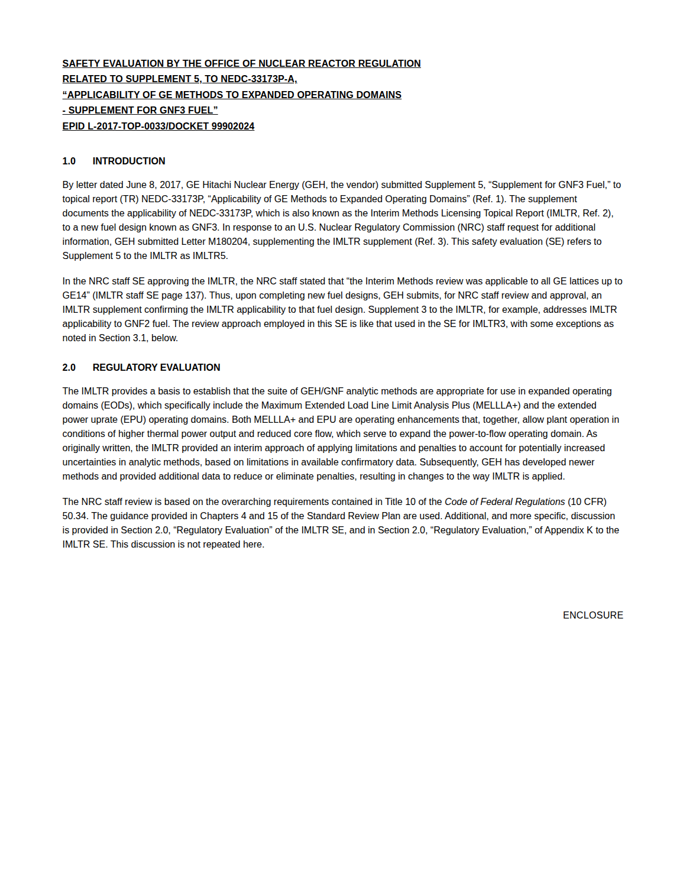SAFETY EVALUATION BY THE OFFICE OF NUCLEAR REACTOR REGULATION
RELATED TO SUPPLEMENT 5, TO NEDC-33173P-A,
“APPLICABILITY OF GE METHODS TO EXPANDED OPERATING DOMAINS
- SUPPLEMENT FOR GNF3 FUEL”
EPID L-2017-TOP-0033/DOCKET 99902024
1.0 INTRODUCTION
By letter dated June 8, 2017, GE Hitachi Nuclear Energy (GEH, the vendor) submitted Supplement 5, “Supplement for GNF3 Fuel,” to topical report (TR) NEDC-33173P, “Applicability of GE Methods to Expanded Operating Domains” (Ref. 1). The supplement documents the applicability of NEDC-33173P, which is also known as the Interim Methods Licensing Topical Report (IMLTR, Ref. 2), to a new fuel design known as GNF3. In response to an U.S. Nuclear Regulatory Commission (NRC) staff request for additional information, GEH submitted Letter M180204, supplementing the IMLTR supplement (Ref. 3). This safety evaluation (SE) refers to Supplement 5 to the IMLTR as IMLTR5.
In the NRC staff SE approving the IMLTR, the NRC staff stated that “the Interim Methods review was applicable to all GE lattices up to GE14” (IMLTR staff SE page 137). Thus, upon completing new fuel designs, GEH submits, for NRC staff review and approval, an IMLTR supplement confirming the IMLTR applicability to that fuel design. Supplement 3 to the IMLTR, for example, addresses IMLTR applicability to GNF2 fuel. The review approach employed in this SE is like that used in the SE for IMLTR3, with some exceptions as noted in Section 3.1, below.
2.0 REGULATORY EVALUATION
The IMLTR provides a basis to establish that the suite of GEH/GNF analytic methods are appropriate for use in expanded operating domains (EODs), which specifically include the Maximum Extended Load Line Limit Analysis Plus (MELLLA+) and the extended power uprate (EPU) operating domains. Both MELLLA+ and EPU are operating enhancements that, together, allow plant operation in conditions of higher thermal power output and reduced core flow, which serve to expand the power-to-flow operating domain. As originally written, the IMLTR provided an interim approach of applying limitations and penalties to account for potentially increased uncertainties in analytic methods, based on limitations in available confirmatory data. Subsequently, GEH has developed newer methods and provided additional data to reduce or eliminate penalties, resulting in changes to the way IMLTR is applied.
The NRC staff review is based on the overarching requirements contained in Title 10 of the Code of Federal Regulations (10 CFR) 50.34. The guidance provided in Chapters 4 and 15 of the Standard Review Plan are used. Additional, and more specific, discussion is provided in Section 2.0, “Regulatory Evaluation” of the IMLTR SE, and in Section 2.0, “Regulatory Evaluation,” of Appendix K to the IMLTR SE. This discussion is not repeated here.
ENCLOSURE